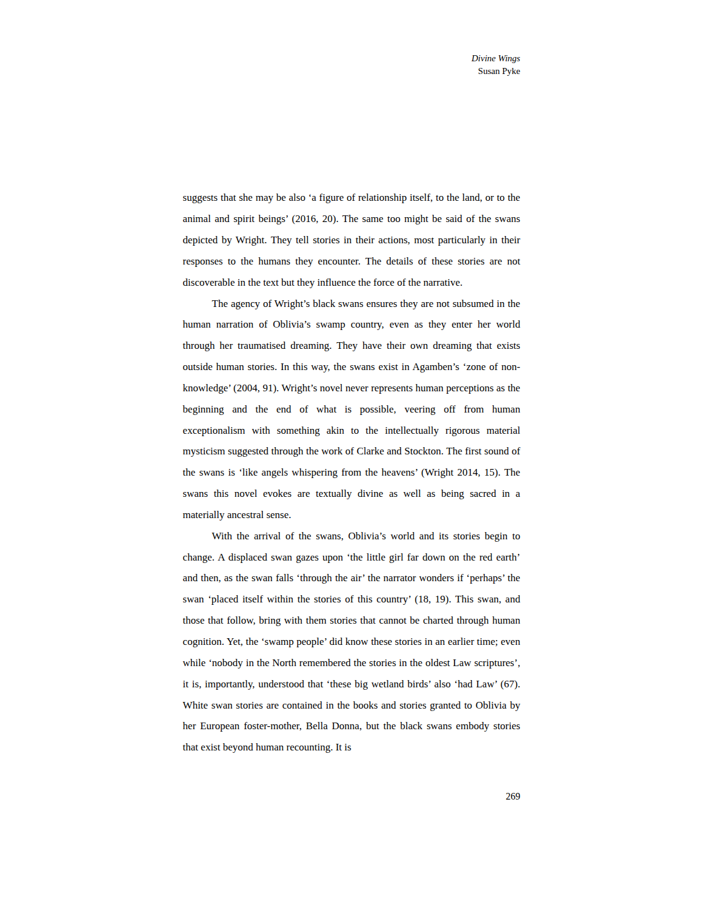Divine Wings
Susan Pyke
suggests that she may be also ‘a figure of relationship itself, to the land, or to the animal and spirit beings’ (2016, 20). The same too might be said of the swans depicted by Wright. They tell stories in their actions, most particularly in their responses to the humans they encounter. The details of these stories are not discoverable in the text but they influence the force of the narrative.
The agency of Wright’s black swans ensures they are not subsumed in the human narration of Oblivia’s swamp country, even as they enter her world through her traumatised dreaming. They have their own dreaming that exists outside human stories. In this way, the swans exist in Agamben’s ‘zone of non-knowledge’ (2004, 91). Wright’s novel never represents human perceptions as the beginning and the end of what is possible, veering off from human exceptionalism with something akin to the intellectually rigorous material mysticism suggested through the work of Clarke and Stockton. The first sound of the swans is ‘like angels whispering from the heavens’ (Wright 2014, 15). The swans this novel evokes are textually divine as well as being sacred in a materially ancestral sense.
With the arrival of the swans, Oblivia’s world and its stories begin to change. A displaced swan gazes upon ‘the little girl far down on the red earth’ and then, as the swan falls ‘through the air’ the narrator wonders if ‘perhaps’ the swan ‘placed itself within the stories of this country’ (18, 19). This swan, and those that follow, bring with them stories that cannot be charted through human cognition. Yet, the ‘swamp people’ did know these stories in an earlier time; even while ‘nobody in the North remembered the stories in the oldest Law scriptures’, it is, importantly, understood that ‘these big wetland birds’ also ‘had Law’ (67). White swan stories are contained in the books and stories granted to Oblivia by her European foster-mother, Bella Donna, but the black swans embody stories that exist beyond human recounting. It is
269